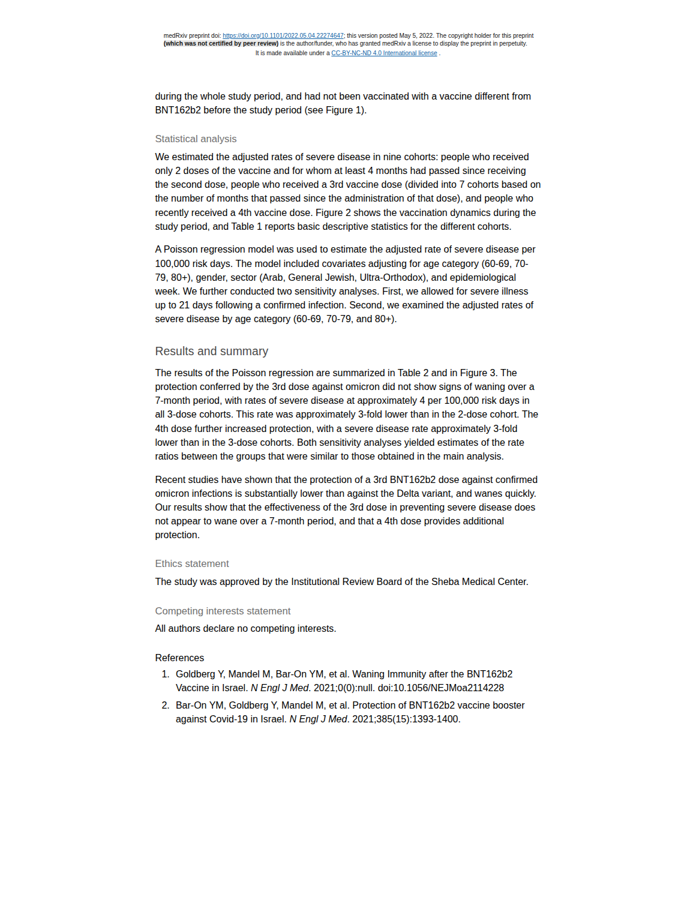medRxiv preprint doi: https://doi.org/10.1101/2022.05.04.22274647; this version posted May 5, 2022. The copyright holder for this preprint
(which was not certified by peer review) is the author/funder, who has granted medRxiv a license to display the preprint in perpetuity.
It is made available under a CC-BY-NC-ND 4.0 International license .
during the whole study period, and had not been vaccinated with a vaccine different from BNT162b2 before the study period (see Figure 1).
Statistical analysis
We estimated the adjusted rates of severe disease in nine cohorts: people who received only 2 doses of the vaccine and for whom at least 4 months had passed since receiving the second dose, people who received a 3rd vaccine dose (divided into 7 cohorts based on the number of months that passed since the administration of that dose), and people who recently received a 4th vaccine dose. Figure 2 shows the vaccination dynamics during the study period, and Table 1 reports basic descriptive statistics for the different cohorts.
A Poisson regression model was used to estimate the adjusted rate of severe disease per 100,000 risk days. The model included covariates adjusting for age category (60-69, 70-79, 80+), gender, sector (Arab, General Jewish, Ultra-Orthodox), and epidemiological week. We further conducted two sensitivity analyses. First, we allowed for severe illness up to 21 days following a confirmed infection. Second, we examined the adjusted rates of severe disease by age category (60-69, 70-79, and 80+).
Results and summary
The results of the Poisson regression are summarized in Table 2 and in Figure 3. The protection conferred by the 3rd dose against omicron did not show signs of waning over a 7-month period, with rates of severe disease at approximately 4 per 100,000 risk days in all 3-dose cohorts. This rate was approximately 3-fold lower than in the 2-dose cohort. The 4th dose further increased protection, with a severe disease rate approximately 3-fold lower than in the 3-dose cohorts. Both sensitivity analyses yielded estimates of the rate ratios between the groups that were similar to those obtained in the main analysis.
Recent studies have shown that the protection of a 3rd BNT162b2 dose against confirmed omicron infections is substantially lower than against the Delta variant, and wanes quickly. Our results show that the effectiveness of the 3rd dose in preventing severe disease does not appear to wane over a 7-month period, and that a 4th dose provides additional protection.
Ethics statement
The study was approved by the Institutional Review Board of the Sheba Medical Center.
Competing interests statement
All authors declare no competing interests.
References
Goldberg Y, Mandel M, Bar-On YM, et al. Waning Immunity after the BNT162b2 Vaccine in Israel. N Engl J Med. 2021;0(0):null. doi:10.1056/NEJMoa2114228
Bar-On YM, Goldberg Y, Mandel M, et al. Protection of BNT162b2 vaccine booster against Covid-19 in Israel. N Engl J Med. 2021;385(15):1393-1400.